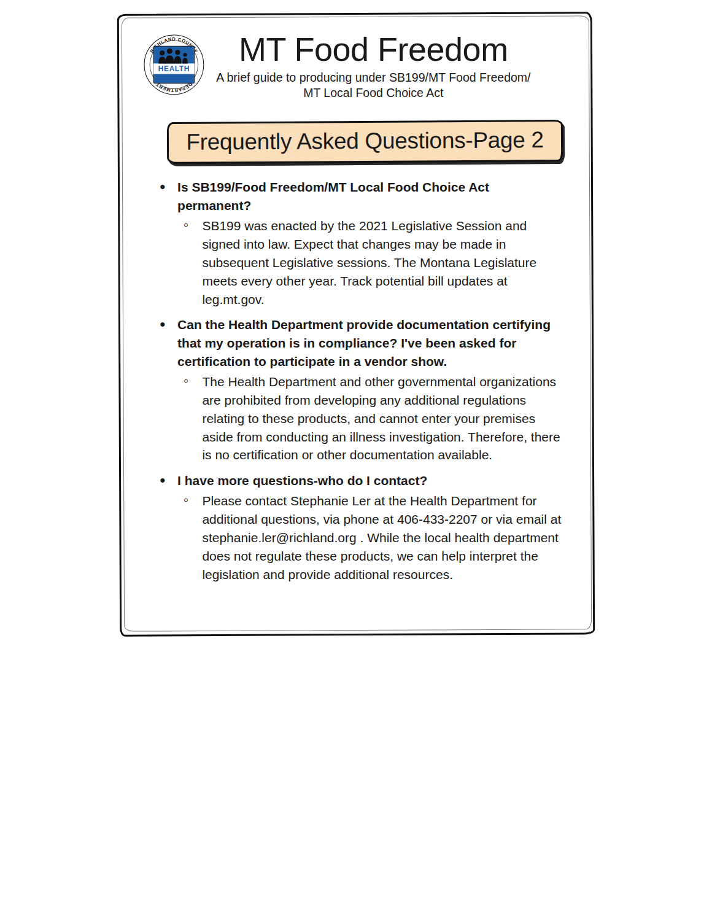RICHLAND COUNTY DEPARTMENT HEALTH
MT Food Freedom
A brief guide to producing under SB199/MT Food Freedom/ MT Local Food Choice Act
Frequently Asked Questions-Page 2
Is SB199/Food Freedom/MT Local Food Choice Act permanent?
SB199 was enacted by the 2021 Legislative Session and signed into law. Expect that changes may be made in subsequent Legislative sessions. The Montana Legislature meets every other year. Track potential bill updates at leg.mt.gov.
Can the Health Department provide documentation certifying that my operation is in compliance? I've been asked for certification to participate in a vendor show.
The Health Department and other governmental organizations are prohibited from developing any additional regulations relating to these products, and cannot enter your premises aside from conducting an illness investigation. Therefore, there is no certification or other documentation available.
I have more questions-who do I contact?
Please contact Stephanie Ler at the Health Department for additional questions, via phone at 406-433-2207 or via email at stephanie.ler@richland.org . While the local health department does not regulate these products, we can help interpret the legislation and provide additional resources.